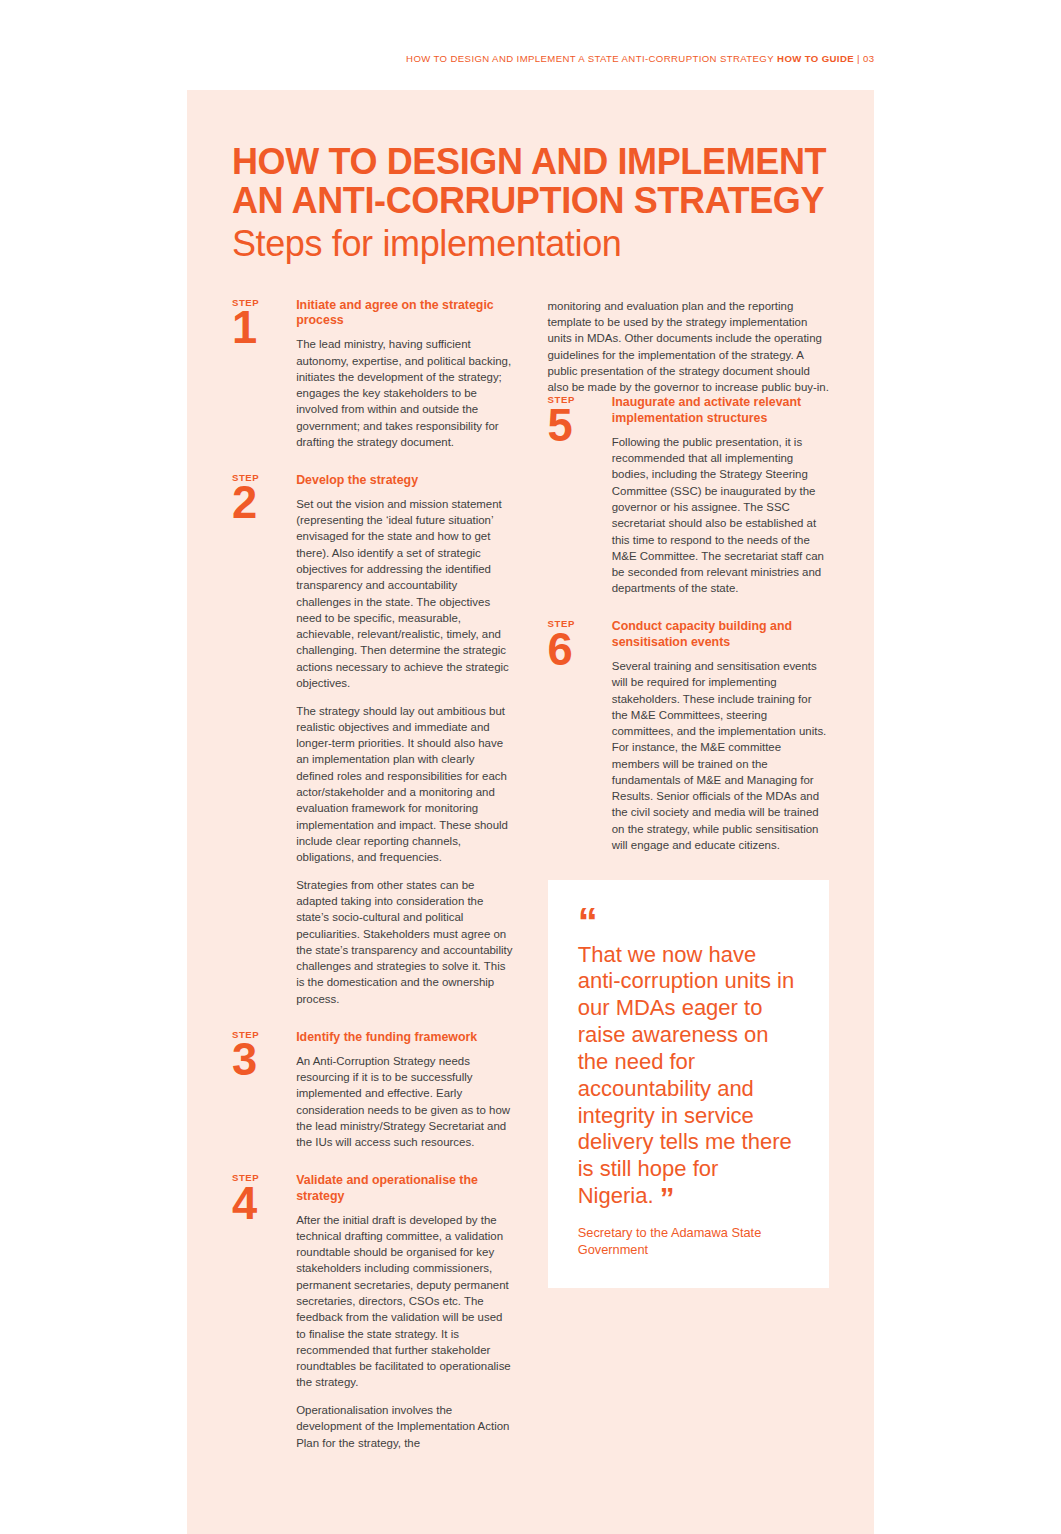HOW TO DESIGN AND IMPLEMENT A STATE ANTI-CORRUPTION STRATEGY HOW TO GUIDE | 03
HOW TO DESIGN AND IMPLEMENT AN ANTI-CORRUPTION STRATEGYSteps for implementation
STEP
1
Initiate and agree on the strategic process
The lead ministry, having sufficient autonomy, expertise, and political backing, initiates the development of the strategy; engages the key stakeholders to be involved from within and outside the government; and takes responsibility for drafting the strategy document.
STEP
2
Develop the strategy
Set out the vision and mission statement (representing the ‘ideal future situation’ envisaged for the state and how to get there). Also identify a set of strategic objectives for addressing the identified transparency and accountability challenges in the state. The objectives need to be specific, measurable, achievable, relevant/realistic, timely, and challenging. Then determine the strategic actions necessary to achieve the strategic objectives.
The strategy should lay out ambitious but realistic objectives and immediate and longer-term priorities. It should also have an implementation plan with clearly defined roles and responsibilities for each actor/stakeholder and a monitoring and evaluation framework for monitoring implementation and impact. These should include clear reporting channels, obligations, and frequencies.
Strategies from other states can be adapted taking into consideration the state’s socio-cultural and political peculiarities. Stakeholders must agree on the state’s transparency and accountability challenges and strategies to solve it. This is the domestication and the ownership process.
STEP
3
Identify the funding framework
An Anti-Corruption Strategy needs resourcing if it is to be successfully implemented and effective. Early consideration needs to be given as to how the lead ministry/Strategy Secretariat and the IUs will access such resources.
STEP
4
Validate and operationalise the strategy
After the initial draft is developed by the technical drafting committee, a validation roundtable should be organised for key stakeholders including commissioners, permanent secretaries, deputy permanent secretaries, directors, CSOs etc. The feedback from the validation will be used to finalise the state strategy. It is recommended that further stakeholder roundtables be facilitated to operationalise the strategy.
Operationalisation involves the development of the Implementation Action Plan for the strategy, the
monitoring and evaluation plan and the reporting template to be used by the strategy implementation units in MDAs. Other documents include the operating guidelines for the implementation of the strategy. A public presentation of the strategy document should also be made by the governor to increase public buy-in.
STEP
5
Inaugurate and activate relevant implementation structures
Following the public presentation, it is recommended that all implementing bodies, including the Strategy Steering Committee (SSC) be inaugurated by the governor or his assignee. The SSC secretariat should also be established at this time to respond to the needs of the M&E Committee. The secretariat staff can be seconded from relevant ministries and departments of the state.
STEP
6
Conduct capacity building and sensitisation events
Several training and sensitisation events will be required for implementing stakeholders. These include training for the M&E Committees, steering committees, and the implementation units. For instance, the M&E committee members will be trained on the fundamentals of M&E and Managing for Results. Senior officials of the MDAs and the civil society and media will be trained on the strategy, while public sensitisation will engage and educate citizens.
“
That we now have anti-corruption units in our MDAs eager to raise awareness on the need for accountability and integrity in service delivery tells me there is still hope for Nigeria. ”
Secretary to the Adamawa State Government